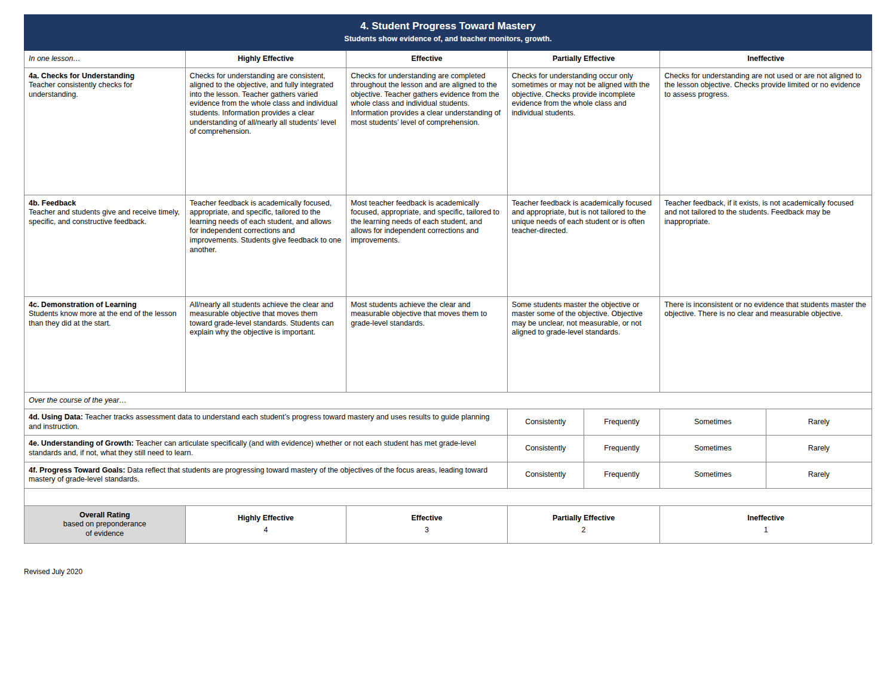| 4. Student Progress Toward Mastery Students show evidence of, and teacher monitors, growth. |
| In one lesson… | Highly Effective | Effective | Partially Effective | Ineffective |
| 4a. Checks for Understanding Teacher consistently checks for understanding. | Checks for understanding are consistent, aligned to the objective, and fully integrated into the lesson. Teacher gathers varied evidence from the whole class and individual students. Information provides a clear understanding of all/nearly all students’ level of comprehension. | Checks for understanding are completed throughout the lesson and are aligned to the objective. Teacher gathers evidence from the whole class and individual students. Information provides a clear understanding of most students’ level of comprehension. | Checks for understanding occur only sometimes or may not be aligned with the objective. Checks provide incomplete evidence from the whole class and individual students. | Checks for understanding are not used or are not aligned to the lesson objective. Checks provide limited or no evidence to assess progress. |
| 4b. Feedback Teacher and students give and receive timely, specific, and constructive feedback. | Teacher feedback is academically focused, appropriate, and specific, tailored to the learning needs of each student, and allows for independent corrections and improvements. Students give feedback to one another. | Most teacher feedback is academically focused, appropriate, and specific, tailored to the learning needs of each student, and allows for independent corrections and improvements. | Teacher feedback is academically focused and appropriate, but is not tailored to the unique needs of each student or is often teacher-directed. | Teacher feedback, if it exists, is not academically focused and not tailored to the students. Feedback may be inappropriate. |
| 4c. Demonstration of Learning Students know more at the end of the lesson than they did at the start. | All/nearly all students achieve the clear and measurable objective that moves them toward grade-level standards. Students can explain why the objective is important. | Most students achieve the clear and measurable objective that moves them to grade-level standards. | Some students master the objective or master some of the objective. Objective may be unclear, not measurable, or not aligned to grade-level standards. | There is inconsistent or no evidence that students master the objective. There is no clear and measurable objective. |
| Over the course of the year… |
| 4d. Using Data: Teacher tracks assessment data to understand each student’s progress toward mastery and uses results to guide planning and instruction. | Consistently | Frequently | Sometimes | Rarely |
| 4e. Understanding of Growth: Teacher can articulate specifically (and with evidence) whether or not each student has met grade-level standards and, if not, what they still need to learn. | Consistently | Frequently | Sometimes | Rarely |
| 4f. Progress Toward Goals: Data reflect that students are progressing toward mastery of the objectives of the focus areas, leading toward mastery of grade-level standards. | Consistently | Frequently | Sometimes | Rarely |
| Overall Rating based on preponderance of evidence | Highly Effective 4 | Effective 3 | Partially Effective 2 | Ineffective 1 |
Revised July 2020